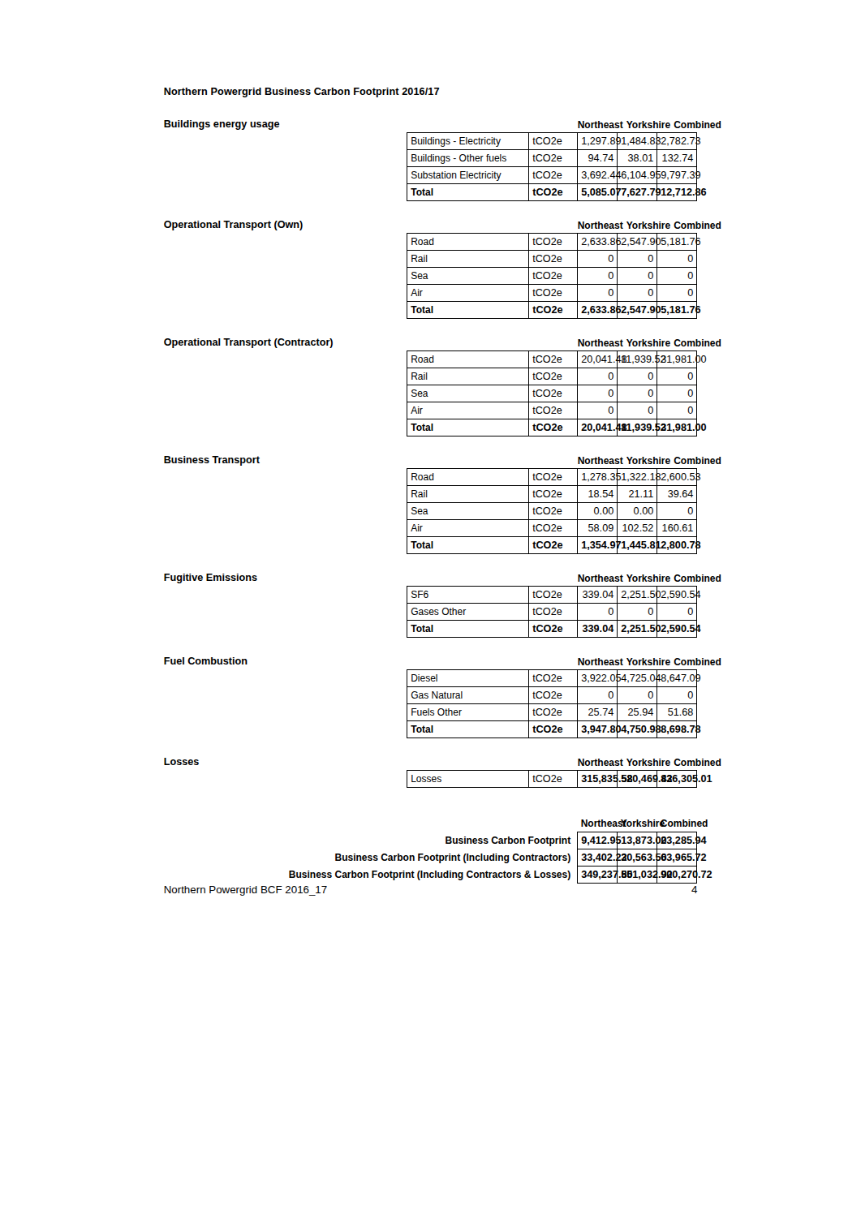Northern Powergrid Business Carbon Footprint 2016/17
Buildings energy usage
Northeast
Yorkshire
Combined
| | Buildings - Electricity | tCO2e | 1,297.89 | 1,484.83 | 2,782.73 |
| | Buildings - Other fuels | tCO2e | 94.74 | 38.01 | 132.74 |
| | Substation Electricity | tCO2e | 3,692.44 | 6,104.95 | 9,797.39 |
| | Total | tCO2e | 5,085.07 | 7,627.79 | 12,712.86 |
Operational Transport (Own)
Northeast
Yorkshire
Combined
| | Road | tCO2e | 2,633.86 | 2,547.90 | 5,181.76 |
| | Rail | tCO2e | 0 | 0 | 0 |
| | Sea | tCO2e | 0 | 0 | 0 |
| | Air | tCO2e | 0 | 0 | 0 |
| | Total | tCO2e | 2,633.86 | 2,547.90 | 5,181.76 |
Operational Transport (Contractor)
Northeast
Yorkshire
Combined
| | Road | tCO2e | 20,041.48 | 11,939.52 | 31,981.00 |
| | Rail | tCO2e | 0 | 0 | 0 |
| | Sea | tCO2e | 0 | 0 | 0 |
| | Air | tCO2e | 0 | 0 | 0 |
| | Total | tCO2e | 20,041.48 | 11,939.52 | 31,981.00 |
Business Transport
Northeast
Yorkshire
Combined
| | Road | tCO2e | 1,278.35 | 1,322.18 | 2,600.53 |
| | Rail | tCO2e | 18.54 | 21.11 | 39.64 |
| | Sea | tCO2e | 0.00 | 0.00 | 0 |
| | Air | tCO2e | 58.09 | 102.52 | 160.61 |
| | Total | tCO2e | 1,354.97 | 1,445.81 | 2,800.78 |
Fugitive Emissions
Northeast
Yorkshire
Combined
| | SF6 | tCO2e | 339.04 | 2,251.50 | 2,590.54 |
| | Gases Other | tCO2e | 0 | 0 | 0 |
| | Total | tCO2e | 339.04 | 2,251.50 | 2,590.54 |
Fuel Combustion
Northeast
Yorkshire
Combined
| | Diesel | tCO2e | 3,922.05 | 4,725.04 | 8,647.09 |
| | Gas Natural | tCO2e | 0 | 0 | 0 |
| | Fuels Other | tCO2e | 25.74 | 25.94 | 51.68 |
| | Total | tCO2e | 3,947.80 | 4,750.98 | 8,698.78 |
Losses
Northeast
Yorkshire
Combined
| | Losses | tCO2e | 315,835.58 | 520,469.42 | 836,305.01 |
| | Northeast | Yorkshire | Combined |
| Business Carbon Footprint | 9,412.95 | 13,873.00 | 23,285.94 |
| Business Carbon Footprint (Including Contractors) | 33,402.22 | 30,563.50 | 63,965.72 |
| Business Carbon Footprint (Including Contractors & Losses) | 349,237.80 | 551,032.92 | 900,270.72 |
Northern Powergrid BCF 2016_17
4